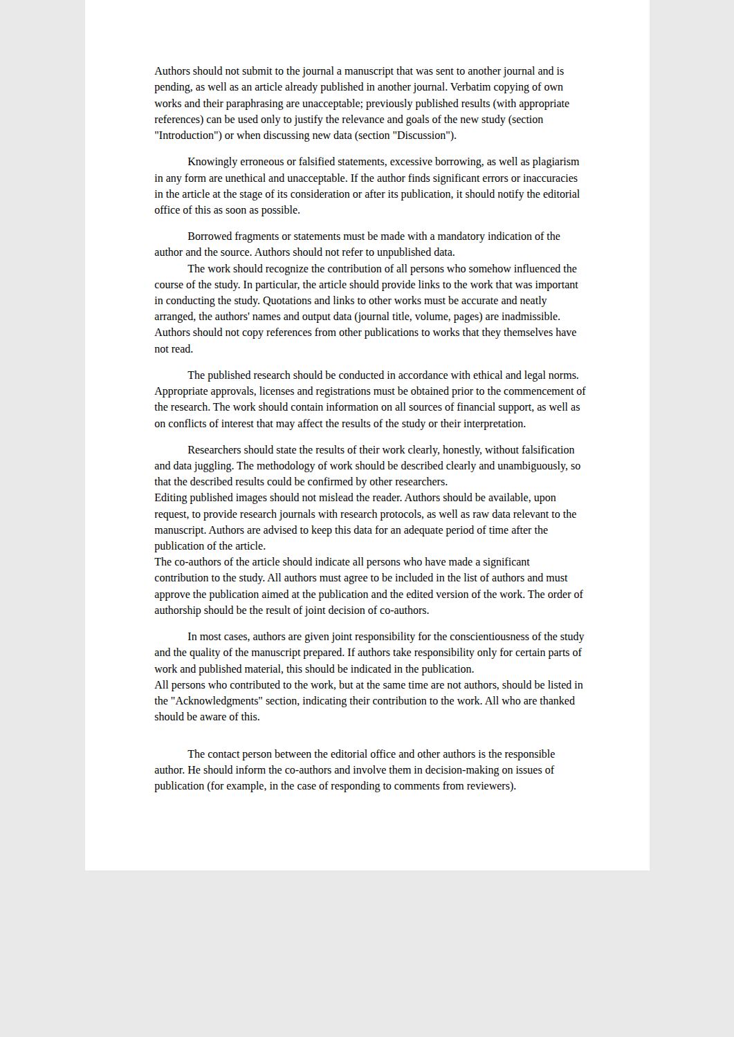Authors should not submit to the journal a manuscript that was sent to another journal and is pending, as well as an article already published in another journal. Verbatim copying of own works and their paraphrasing are unacceptable; previously published results (with appropriate references) can be used only to justify the relevance and goals of the new study (section "Introduction") or when discussing new data (section "Discussion").
Knowingly erroneous or falsified statements, excessive borrowing, as well as plagiarism in any form are unethical and unacceptable. If the author finds significant errors or inaccuracies in the article at the stage of its consideration or after its publication, it should notify the editorial office of this as soon as possible.
Borrowed fragments or statements must be made with a mandatory indication of the author and the source. Authors should not refer to unpublished data.
The work should recognize the contribution of all persons who somehow influenced the course of the study. In particular, the article should provide links to the work that was important in conducting the study. Quotations and links to other works must be accurate and neatly arranged, the authors' names and output data (journal title, volume, pages) are inadmissible. Authors should not copy references from other publications to works that they themselves have not read.
The published research should be conducted in accordance with ethical and legal norms. Appropriate approvals, licenses and registrations must be obtained prior to the commencement of the research. The work should contain information on all sources of financial support, as well as on conflicts of interest that may affect the results of the study or their interpretation.
Researchers should state the results of their work clearly, honestly, without falsification and data juggling. The methodology of work should be described clearly and unambiguously, so that the described results could be confirmed by other researchers.
Editing published images should not mislead the reader. Authors should be available, upon request, to provide research journals with research protocols, as well as raw data relevant to the manuscript. Authors are advised to keep this data for an adequate period of time after the publication of the article.
The co-authors of the article should indicate all persons who have made a significant contribution to the study. All authors must agree to be included in the list of authors and must approve the publication aimed at the publication and the edited version of the work. The order of authorship should be the result of joint decision of co-authors.
In most cases, authors are given joint responsibility for the conscientiousness of the study and the quality of the manuscript prepared. If authors take responsibility only for certain parts of work and published material, this should be indicated in the publication.
All persons who contributed to the work, but at the same time are not authors, should be listed in the "Acknowledgments" section, indicating their contribution to the work. All who are thanked should be aware of this.
The contact person between the editorial office and other authors is the responsible author. He should inform the co-authors and involve them in decision-making on issues of publication (for example, in the case of responding to comments from reviewers).